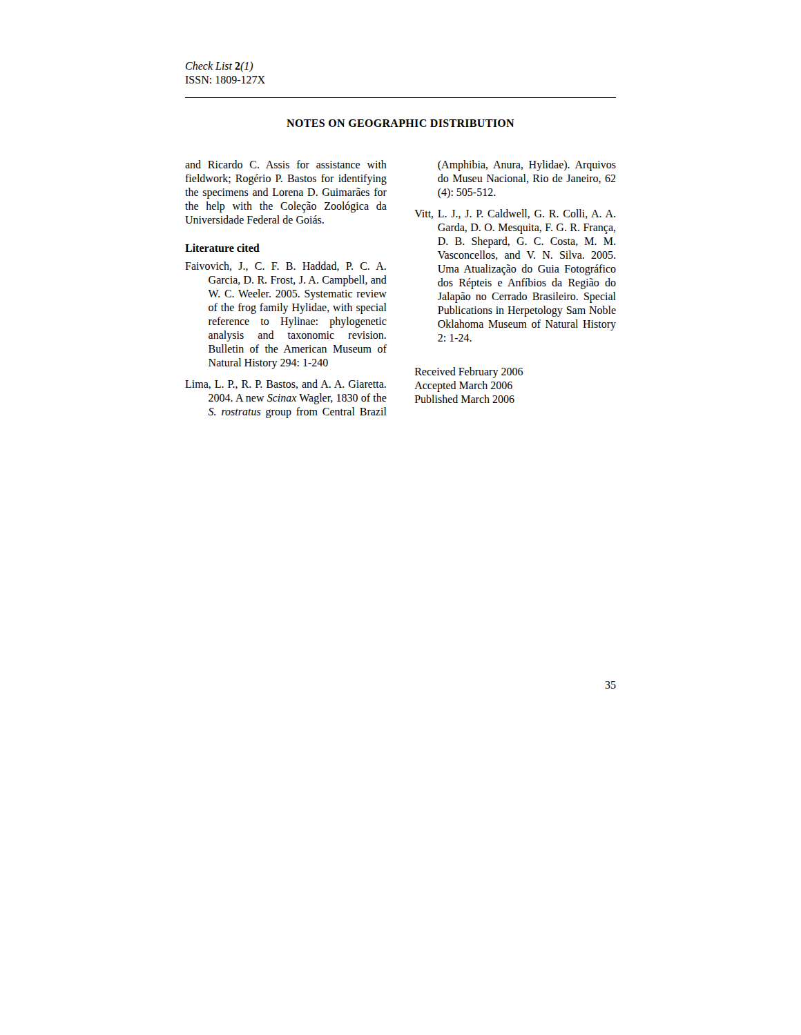Check List 2(1)
ISSN: 1809-127X
NOTES ON GEOGRAPHIC DISTRIBUTION
and Ricardo C. Assis for assistance with fieldwork; Rogério P. Bastos for identifying the specimens and Lorena D. Guimarães for the help with the Coleção Zoológica da Universidade Federal de Goiás.
Literature cited
Faivovich, J., C. F. B. Haddad, P. C. A. Garcia, D. R. Frost, J. A. Campbell, and W. C. Weeler. 2005. Systematic review of the frog family Hylidae, with special reference to Hylinae: phylogenetic analysis and taxonomic revision. Bulletin of the American Museum of Natural History 294: 1-240
Lima, L. P., R. P. Bastos, and A. A. Giaretta. 2004. A new Scinax Wagler, 1830 of the S. rostratus group from Central Brazil (Amphibia, Anura, Hylidae). Arquivos do Museu Nacional, Rio de Janeiro, 62 (4): 505-512.
Vitt, L. J., J. P. Caldwell, G. R. Colli, A. A. Garda, D. O. Mesquita, F. G. R. França, D. B. Shepard, G. C. Costa, M. M. Vasconcellos, and V. N. Silva. 2005. Uma Atualização do Guia Fotográfico dos Répteis e Anfíbios da Região do Jalapão no Cerrado Brasileiro. Special Publications in Herpetology Sam Noble Oklahoma Museum of Natural History 2: 1-24.
Received February 2006
Accepted March 2006
Published March 2006
35